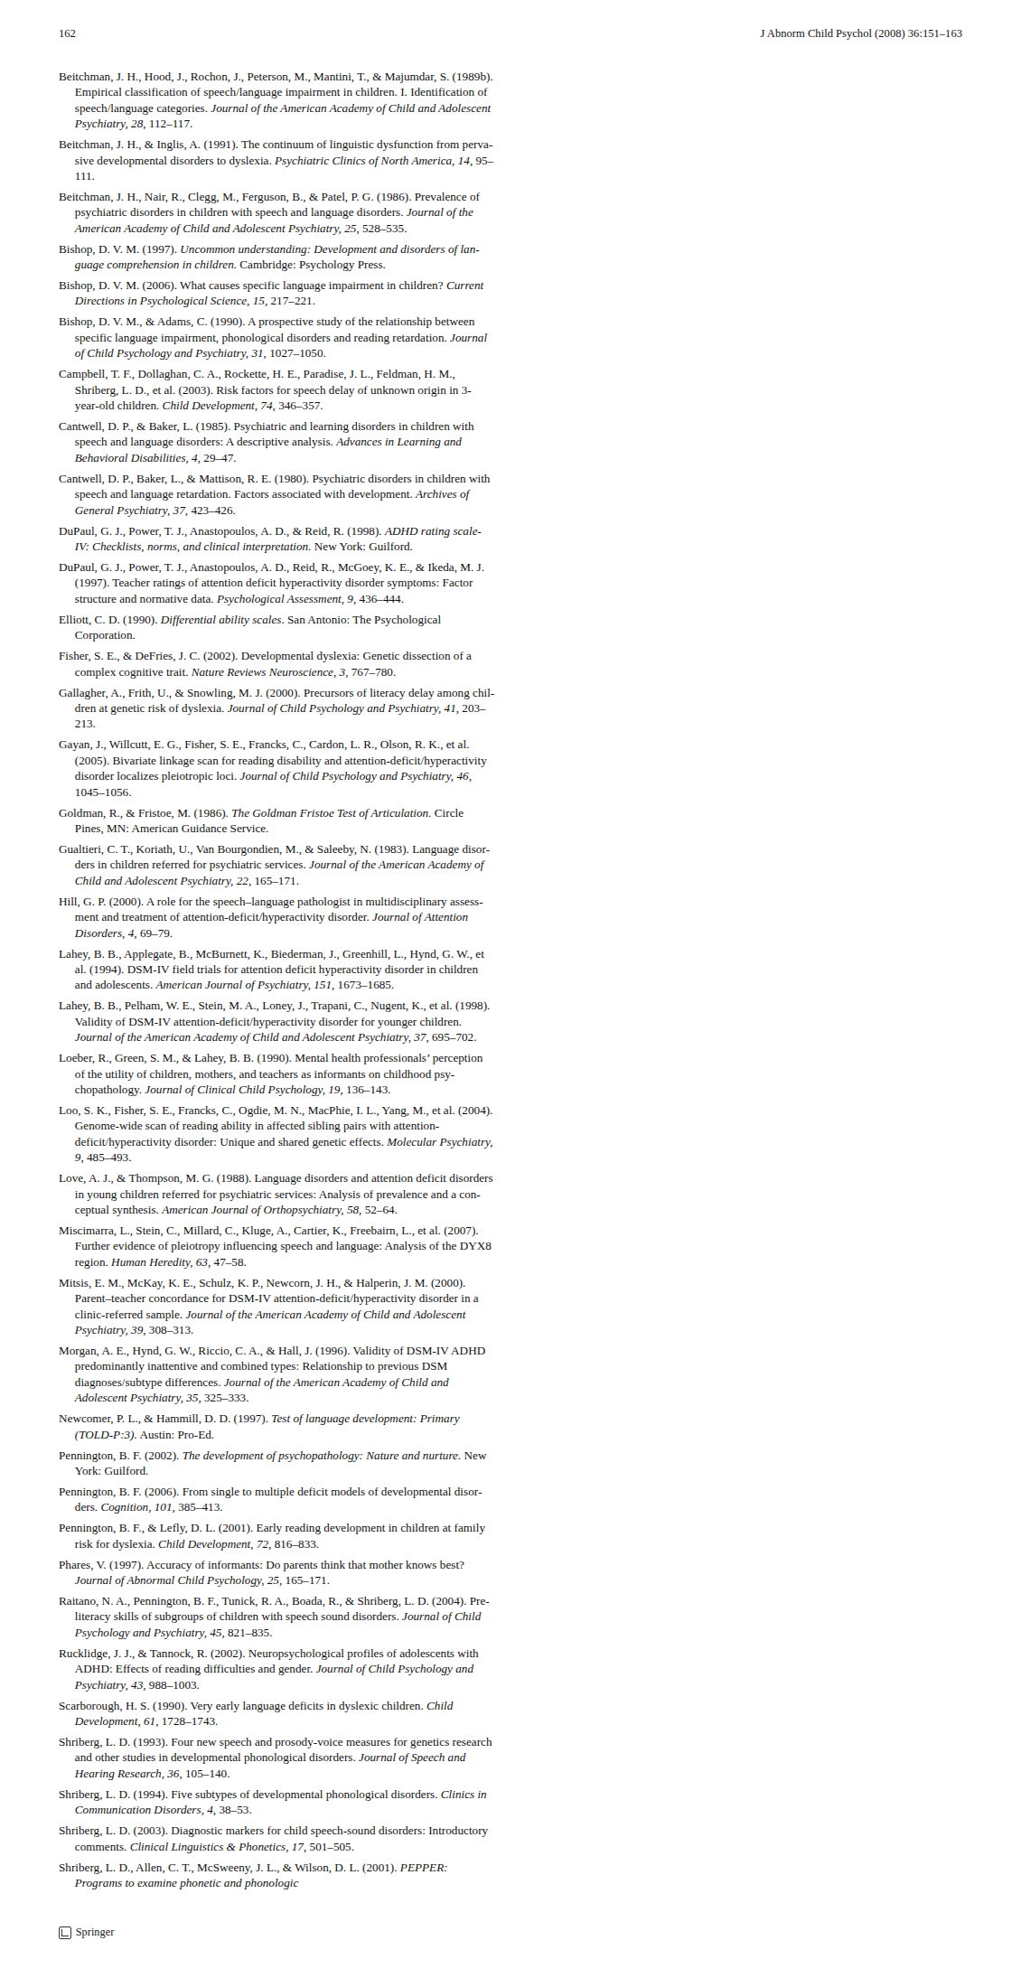162 J Abnorm Child Psychol (2008) 36:151–163
Beitchman, J. H., Hood, J., Rochon, J., Peterson, M., Mantini, T., & Majumdar, S. (1989b). Empirical classification of speech/language impairment in children. I. Identification of speech/language categories. Journal of the American Academy of Child and Adolescent Psychiatry, 28, 112–117.
Beitchman, J. H., & Inglis, A. (1991). The continuum of linguistic dysfunction from pervasive developmental disorders to dyslexia. Psychiatric Clinics of North America, 14, 95–111.
Beitchman, J. H., Nair, R., Clegg, M., Ferguson, B., & Patel, P. G. (1986). Prevalence of psychiatric disorders in children with speech and language disorders. Journal of the American Academy of Child and Adolescent Psychiatry, 25, 528–535.
Bishop, D. V. M. (1997). Uncommon understanding: Development and disorders of language comprehension in children. Cambridge: Psychology Press.
Bishop, D. V. M. (2006). What causes specific language impairment in children? Current Directions in Psychological Science, 15, 217–221.
Bishop, D. V. M., & Adams, C. (1990). A prospective study of the relationship between specific language impairment, phonological disorders and reading retardation. Journal of Child Psychology and Psychiatry, 31, 1027–1050.
Campbell, T. F., Dollaghan, C. A., Rockette, H. E., Paradise, J. L., Feldman, H. M., Shriberg, L. D., et al. (2003). Risk factors for speech delay of unknown origin in 3-year-old children. Child Development, 74, 346–357.
Cantwell, D. P., & Baker, L. (1985). Psychiatric and learning disorders in children with speech and language disorders: A descriptive analysis. Advances in Learning and Behavioral Disabilities, 4, 29–47.
Cantwell, D. P., Baker, L., & Mattison, R. E. (1980). Psychiatric disorders in children with speech and language retardation. Factors associated with development. Archives of General Psychiatry, 37, 423–426.
DuPaul, G. J., Power, T. J., Anastopoulos, A. D., & Reid, R. (1998). ADHD rating scale-IV: Checklists, norms, and clinical interpretation. New York: Guilford.
DuPaul, G. J., Power, T. J., Anastopoulos, A. D., Reid, R., McGoey, K. E., & Ikeda, M. J. (1997). Teacher ratings of attention deficit hyperactivity disorder symptoms: Factor structure and normative data. Psychological Assessment, 9, 436–444.
Elliott, C. D. (1990). Differential ability scales. San Antonio: The Psychological Corporation.
Fisher, S. E., & DeFries, J. C. (2002). Developmental dyslexia: Genetic dissection of a complex cognitive trait. Nature Reviews Neuroscience, 3, 767–780.
Gallagher, A., Frith, U., & Snowling, M. J. (2000). Precursors of literacy delay among children at genetic risk of dyslexia. Journal of Child Psychology and Psychiatry, 41, 203–213.
Gayan, J., Willcutt, E. G., Fisher, S. E., Francks, C., Cardon, L. R., Olson, R. K., et al. (2005). Bivariate linkage scan for reading disability and attention-deficit/hyperactivity disorder localizes pleiotropic loci. Journal of Child Psychology and Psychiatry, 46, 1045–1056.
Goldman, R., & Fristoe, M. (1986). The Goldman Fristoe Test of Articulation. Circle Pines, MN: American Guidance Service.
Gualtieri, C. T., Koriath, U., Van Bourgondien, M., & Saleeby, N. (1983). Language disorders in children referred for psychiatric services. Journal of the American Academy of Child and Adolescent Psychiatry, 22, 165–171.
Hill, G. P. (2000). A role for the speech–language pathologist in multidisciplinary assessment and treatment of attention-deficit/hyperactivity disorder. Journal of Attention Disorders, 4, 69–79.
Lahey, B. B., Applegate, B., McBurnett, K., Biederman, J., Greenhill, L., Hynd, G. W., et al. (1994). DSM-IV field trials for attention deficit hyperactivity disorder in children and adolescents. American Journal of Psychiatry, 151, 1673–1685.
Lahey, B. B., Pelham, W. E., Stein, M. A., Loney, J., Trapani, C., Nugent, K., et al. (1998). Validity of DSM-IV attention-deficit/hyperactivity disorder for younger children. Journal of the American Academy of Child and Adolescent Psychiatry, 37, 695–702.
Loeber, R., Green, S. M., & Lahey, B. B. (1990). Mental health professionals’ perception of the utility of children, mothers, and teachers as informants on childhood psychopathology. Journal of Clinical Child Psychology, 19, 136–143.
Loo, S. K., Fisher, S. E., Francks, C., Ogdie, M. N., MacPhie, I. L., Yang, M., et al. (2004). Genome-wide scan of reading ability in affected sibling pairs with attention-deficit/hyperactivity disorder: Unique and shared genetic effects. Molecular Psychiatry, 9, 485–493.
Love, A. J., & Thompson, M. G. (1988). Language disorders and attention deficit disorders in young children referred for psychiatric services: Analysis of prevalence and a conceptual synthesis. American Journal of Orthopsychiatry, 58, 52–64.
Miscimarra, L., Stein, C., Millard, C., Kluge, A., Cartier, K., Freebairn, L., et al. (2007). Further evidence of pleiotropy influencing speech and language: Analysis of the DYX8 region. Human Heredity, 63, 47–58.
Mitsis, E. M., McKay, K. E., Schulz, K. P., Newcorn, J. H., & Halperin, J. M. (2000). Parent–teacher concordance for DSM-IV attention-deficit/hyperactivity disorder in a clinic-referred sample. Journal of the American Academy of Child and Adolescent Psychiatry, 39, 308–313.
Morgan, A. E., Hynd, G. W., Riccio, C. A., & Hall, J. (1996). Validity of DSM-IV ADHD predominantly inattentive and combined types: Relationship to previous DSM diagnoses/subtype differences. Journal of the American Academy of Child and Adolescent Psychiatry, 35, 325–333.
Newcomer, P. L., & Hammill, D. D. (1997). Test of language development: Primary (TOLD-P:3). Austin: Pro-Ed.
Pennington, B. F. (2002). The development of psychopathology: Nature and nurture. New York: Guilford.
Pennington, B. F. (2006). From single to multiple deficit models of developmental disorders. Cognition, 101, 385–413.
Pennington, B. F., & Lefly, D. L. (2001). Early reading development in children at family risk for dyslexia. Child Development, 72, 816–833.
Phares, V. (1997). Accuracy of informants: Do parents think that mother knows best? Journal of Abnormal Child Psychology, 25, 165–171.
Raitano, N. A., Pennington, B. F., Tunick, R. A., Boada, R., & Shriberg, L. D. (2004). Pre-literacy skills of subgroups of children with speech sound disorders. Journal of Child Psychology and Psychiatry, 45, 821–835.
Rucklidge, J. J., & Tannock, R. (2002). Neuropsychological profiles of adolescents with ADHD: Effects of reading difficulties and gender. Journal of Child Psychology and Psychiatry, 43, 988–1003.
Scarborough, H. S. (1990). Very early language deficits in dyslexic children. Child Development, 61, 1728–1743.
Shriberg, L. D. (1993). Four new speech and prosody-voice measures for genetics research and other studies in developmental phonological disorders. Journal of Speech and Hearing Research, 36, 105–140.
Shriberg, L. D. (1994). Five subtypes of developmental phonological disorders. Clinics in Communication Disorders, 4, 38–53.
Shriberg, L. D. (2003). Diagnostic markers for child speech-sound disorders: Introductory comments. Clinical Linguistics & Phonetics, 17, 501–505.
Shriberg, L. D., Allen, C. T., McSweeny, J. L., & Wilson, D. L. (2001). PEPPER: Programs to examine phonetic and phonologic
Springer